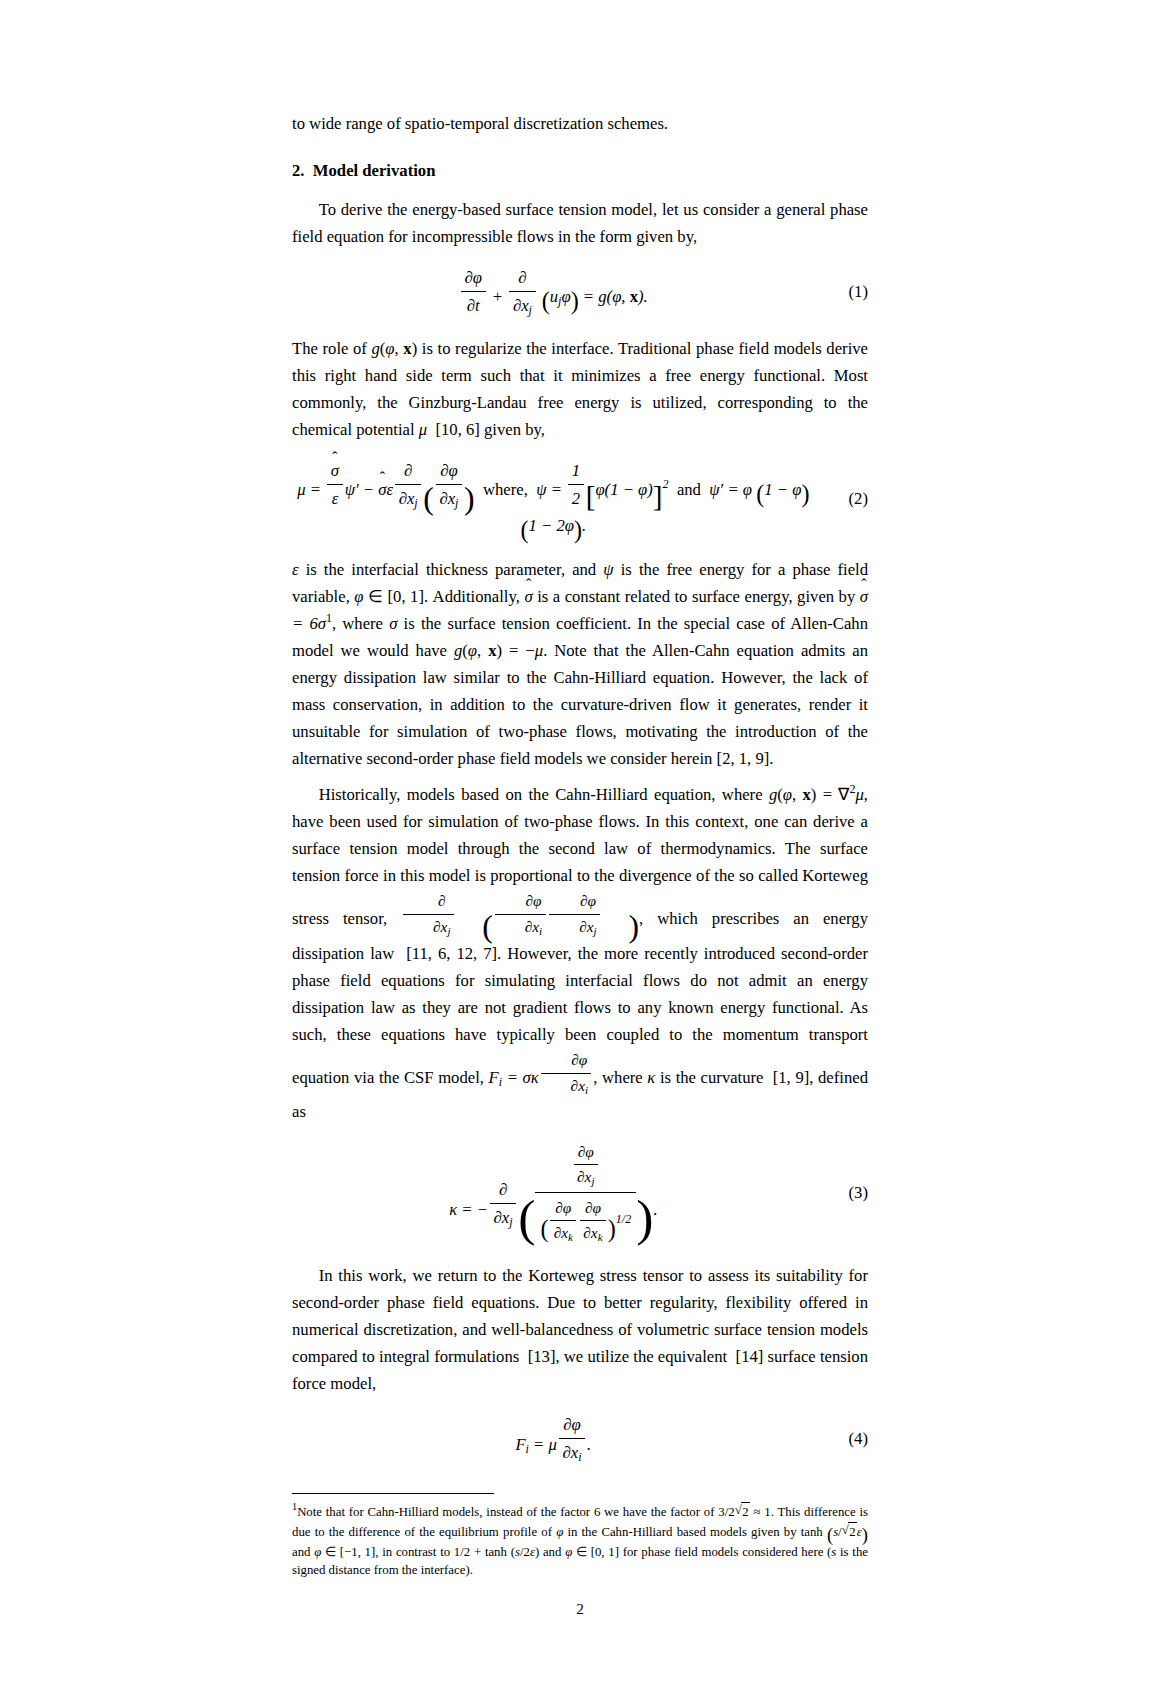to wide range of spatio-temporal discretization schemes.
2. Model derivation
To derive the energy-based surface tension model, let us consider a general phase field equation for incompressible flows in the form given by,
∂φ∂t + ∂∂xj (ujφ) = g(φ, x).
(1)
The role of g(φ, x) is to regularize the interface. Traditional phase field models derive this right hand side term such that it minimizes a free energy functional. Most commonly, the Ginzburg-Landau free energy is utilized, corresponding to the chemical potential μ [10, 6] given by,
μ = σεψ′ − σε∂∂xj(∂φ∂xj) where, ψ = 12[φ(1 − φ)]2 and ψ′ = φ (1 − φ) (1 − 2φ).
(2)
ε is the interfacial thickness parameter, and ψ is the free energy for a phase field variable, φ ∈ [0, 1]. Additionally, σ is a constant related to surface energy, given by σ = 6σ1, where σ is the surface tension coefficient. In the special case of Allen-Cahn model we would have g(φ, x) = −μ. Note that the Allen-Cahn equation admits an energy dissipation law similar to the Cahn-Hilliard equation. However, the lack of mass conservation, in addition to the curvature-driven flow it generates, render it unsuitable for simulation of two-phase flows, motivating the introduction of the alternative second-order phase field models we consider herein [2, 1, 9].
Historically, models based on the Cahn-Hilliard equation, where g(φ, x) = ∇2μ, have been used for simulation of two-phase flows. In this context, one can derive a surface tension model through the second law of thermodynamics. The surface tension force in this model is proportional to the divergence of the so called Korteweg stress tensor, ∂∂xj(∂φ∂xi∂φ∂xj), which prescribes an energy dissipation law [11, 6, 12, 7]. However, the more recently introduced second-order phase field equations for simulating interfacial flows do not admit an energy dissipation law as they are not gradient flows to any known energy functional. As such, these equations have typically been coupled to the momentum transport equation via the CSF model, Fi = σκ∂φ∂xi, where κ is the curvature [1, 9], defined as
κ = −∂∂xj(∂φ∂xj(∂φ∂xk∂φ∂xk)1/2).
(3)
In this work, we return to the Korteweg stress tensor to assess its suitability for second-order phase field equations. Due to better regularity, flexibility offered in numerical discretization, and well-balancedness of volumetric surface tension models compared to integral formulations [13], we utilize the equivalent [14] surface tension force model,
Fi = μ∂φ∂xi.
(4)
1Note that for Cahn-Hilliard models, instead of the factor 6 we have the factor of 3/22 ≈ 1. This difference is due to the difference of the equilibrium profile of φ in the Cahn-Hilliard based models given by tanh (s/2 ε) and φ ∈ [−1, 1], in contrast to 1/2 + tanh (s/2ε) and φ ∈ [0, 1] for phase field models considered here (s is the signed distance from the interface).
2